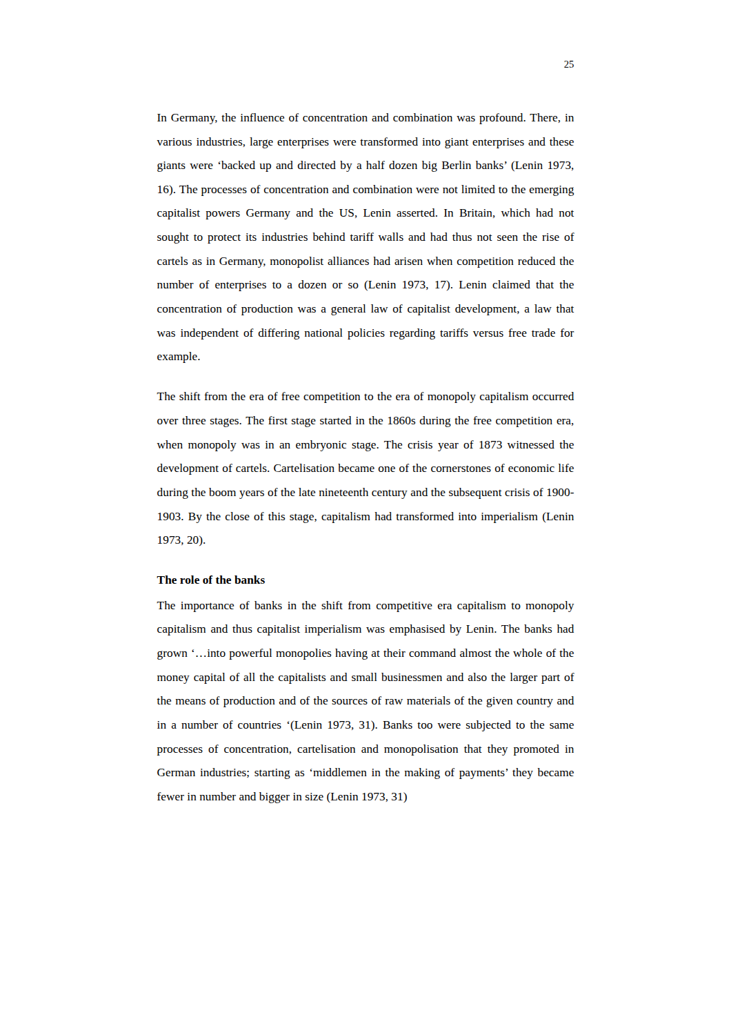25
In Germany, the influence of concentration and combination was profound. There, in various industries, large enterprises were transformed into giant enterprises and these giants were ‘backed up and directed by a half dozen big Berlin banks’ (Lenin 1973, 16). The processes of concentration and combination were not limited to the emerging capitalist powers Germany and the US, Lenin asserted. In Britain, which had not sought to protect its industries behind tariff walls and had thus not seen the rise of cartels as in Germany, monopolist alliances had arisen when competition reduced the number of enterprises to a dozen or so (Lenin 1973, 17). Lenin claimed that the concentration of production was a general law of capitalist development, a law that was independent of differing national policies regarding tariffs versus free trade for example.
The shift from the era of free competition to the era of monopoly capitalism occurred over three stages. The first stage started in the 1860s during the free competition era, when monopoly was in an embryonic stage. The crisis year of 1873 witnessed the development of cartels. Cartelisation became one of the cornerstones of economic life during the boom years of the late nineteenth century and the subsequent crisis of 1900-1903. By the close of this stage, capitalism had transformed into imperialism (Lenin 1973, 20).
The role of the banks
The importance of banks in the shift from competitive era capitalism to monopoly capitalism and thus capitalist imperialism was emphasised by Lenin. The banks had grown ‘…into powerful monopolies having at their command almost the whole of the money capital of all the capitalists and small businessmen and also the larger part of the means of production and of the sources of raw materials of the given country and in a number of countries ‘(Lenin 1973, 31). Banks too were subjected to the same processes of concentration, cartelisation and monopolisation that they promoted in German industries; starting as ‘middlemen in the making of payments’ they became fewer in number and bigger in size (Lenin 1973, 31)